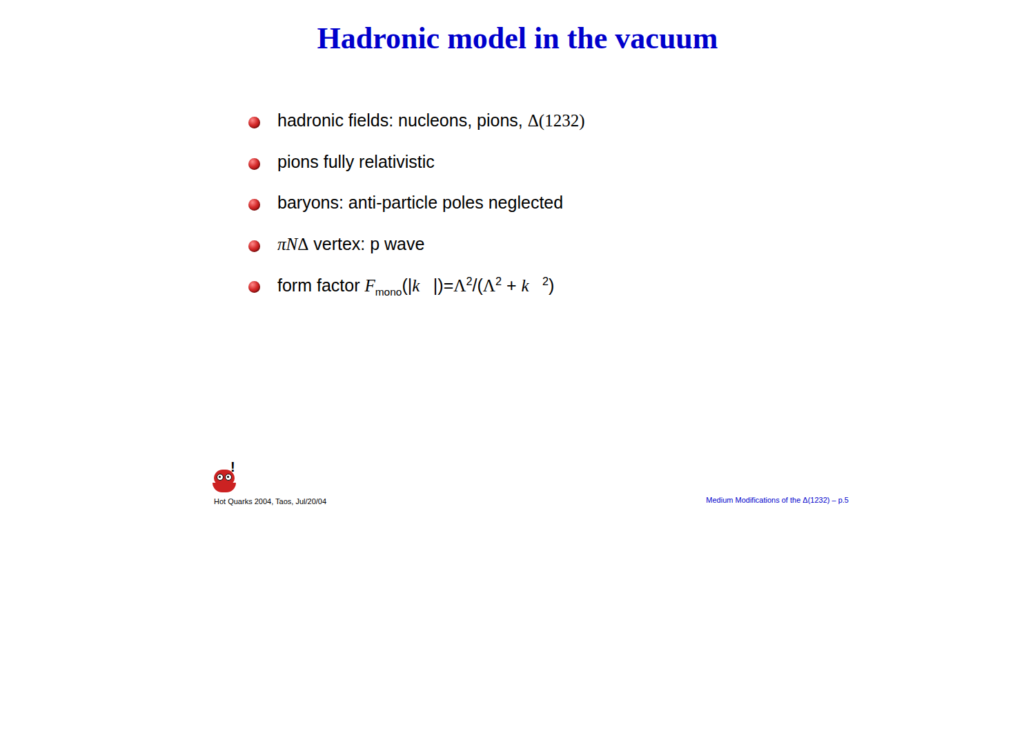Hadronic model in the vacuum
hadronic fields: nucleons, pions, Δ(1232)
pions fully relativistic
baryons: anti-particle poles neglected
πN Δ vertex: p wave
form factor Fmono(|k⃗|)=Λ2/(Λ2 + k⃗2)
!
Hot Quarks 2004, Taos, Jul/20/04
Medium Modifications of the Δ(1232) – p.5